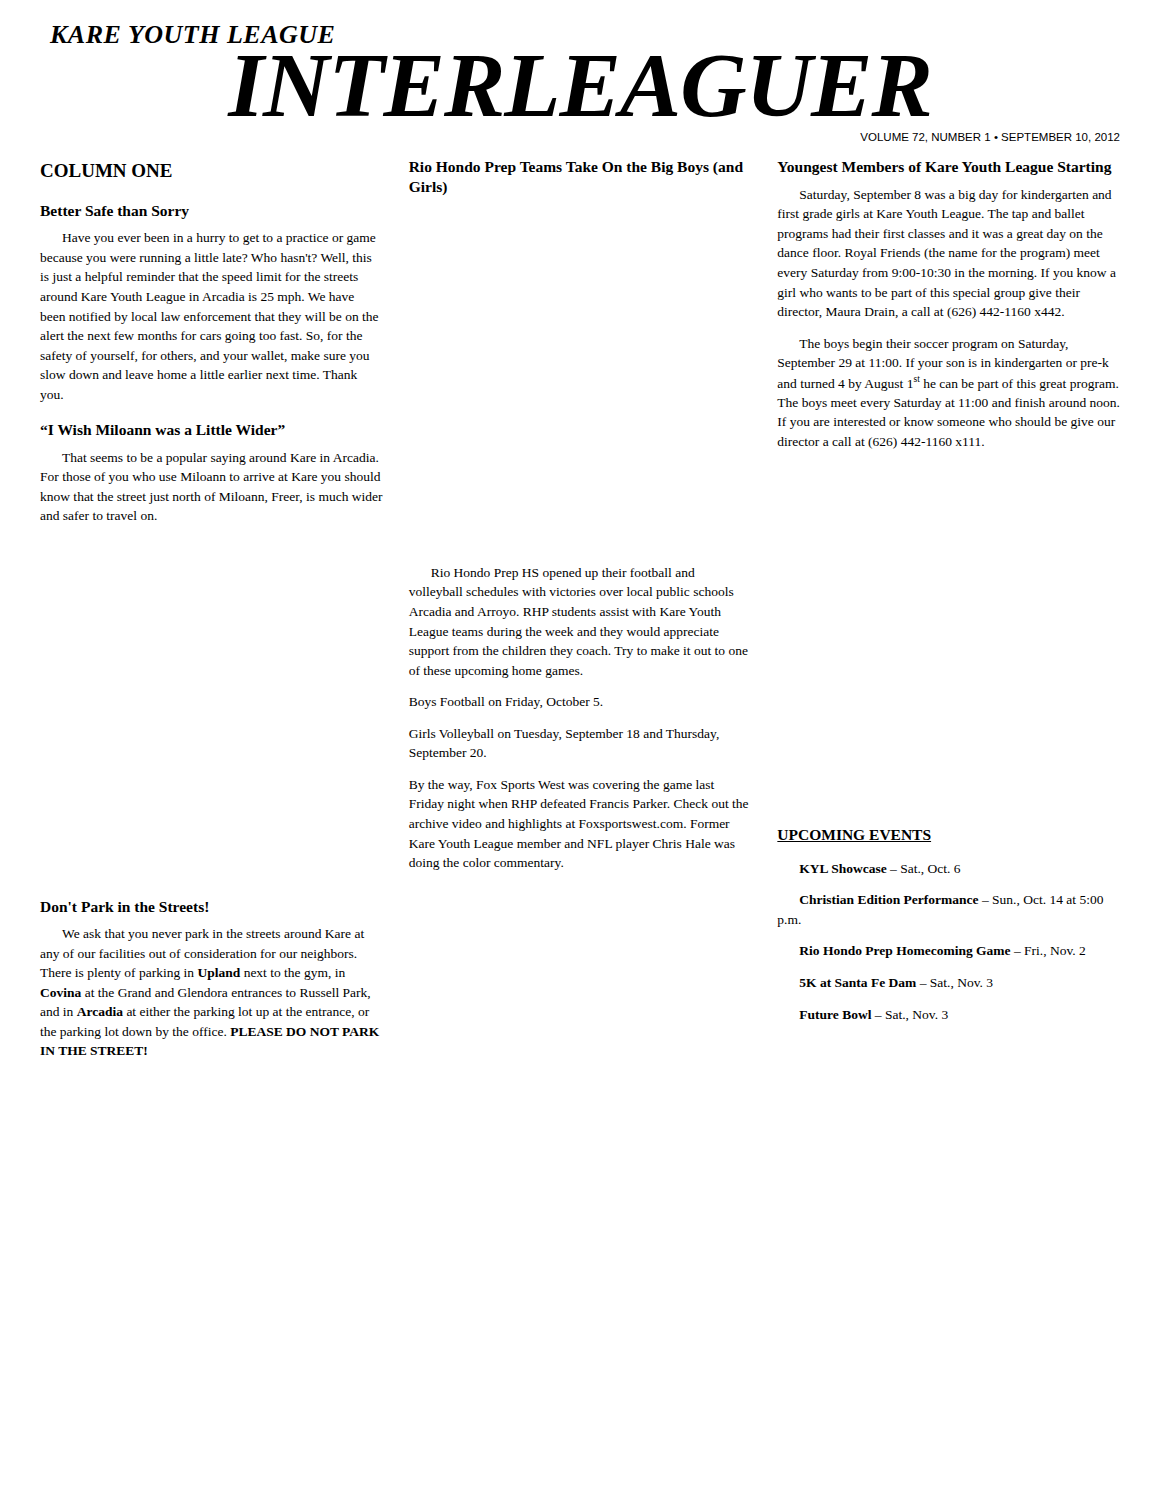KARE YOUTH LEAGUE
INTERLEAGUER
VOLUME 72, NUMBER 1 • SEPTEMBER 10, 2012
COLUMN ONE
Better Safe than Sorry
Have you ever been in a hurry to get to a practice or game because you were running a little late? Who hasn't? Well, this is just a helpful reminder that the speed limit for the streets around Kare Youth League in Arcadia is 25 mph. We have been notified by local law enforcement that they will be on the alert the next few months for cars going too fast. So, for the safety of yourself, for others, and your wallet, make sure you slow down and leave home a little earlier next time. Thank you.
“I Wish Miloann was a Little Wider”
That seems to be a popular saying around Kare in Arcadia. For those of you who use Miloann to arrive at Kare you should know that the street just north of Miloann, Freer, is much wider and safer to travel on.
Don't Park in the Streets!
We ask that you never park in the streets around Kare at any of our facilities out of consideration for our neighbors. There is plenty of parking in Upland next to the gym, in Covina at the Grand and Glendora entrances to Russell Park, and in Arcadia at either the parking lot up at the entrance, or the parking lot down by the office. PLEASE DO NOT PARK IN THE STREET!
Rio Hondo Prep Teams Take On the Big Boys (and Girls)
Rio Hondo Prep HS opened up their football and volleyball schedules with victories over local public schools Arcadia and Arroyo. RHP students assist with Kare Youth League teams during the week and they would appreciate support from the children they coach. Try to make it out to one of these upcoming home games.
Boys Football on Friday, October 5.
Girls Volleyball on Tuesday, September 18 and Thursday, September 20.
By the way, Fox Sports West was covering the game last Friday night when RHP defeated Francis Parker. Check out the archive video and highlights at Foxsportswest.com. Former Kare Youth League member and NFL player Chris Hale was doing the color commentary.
Youngest Members of Kare Youth League Starting
Saturday, September 8 was a big day for kindergarten and first grade girls at Kare Youth League. The tap and ballet programs had their first classes and it was a great day on the dance floor. Royal Friends (the name for the program) meet every Saturday from 9:00-10:30 in the morning. If you know a girl who wants to be part of this special group give their director, Maura Drain, a call at (626) 442-1160 x442.
The boys begin their soccer program on Saturday, September 29 at 11:00. If your son is in kindergarten or pre-k and turned 4 by August 1st he can be part of this great program. The boys meet every Saturday at 11:00 and finish around noon. If you are interested or know someone who should be give our director a call at (626) 442-1160 x111.
UPCOMING EVENTS
KYL Showcase – Sat., Oct. 6
Christian Edition Performance – Sun., Oct. 14 at 5:00 p.m.
Rio Hondo Prep Homecoming Game – Fri., Nov. 2
5K at Santa Fe Dam – Sat., Nov. 3
Future Bowl – Sat., Nov. 3